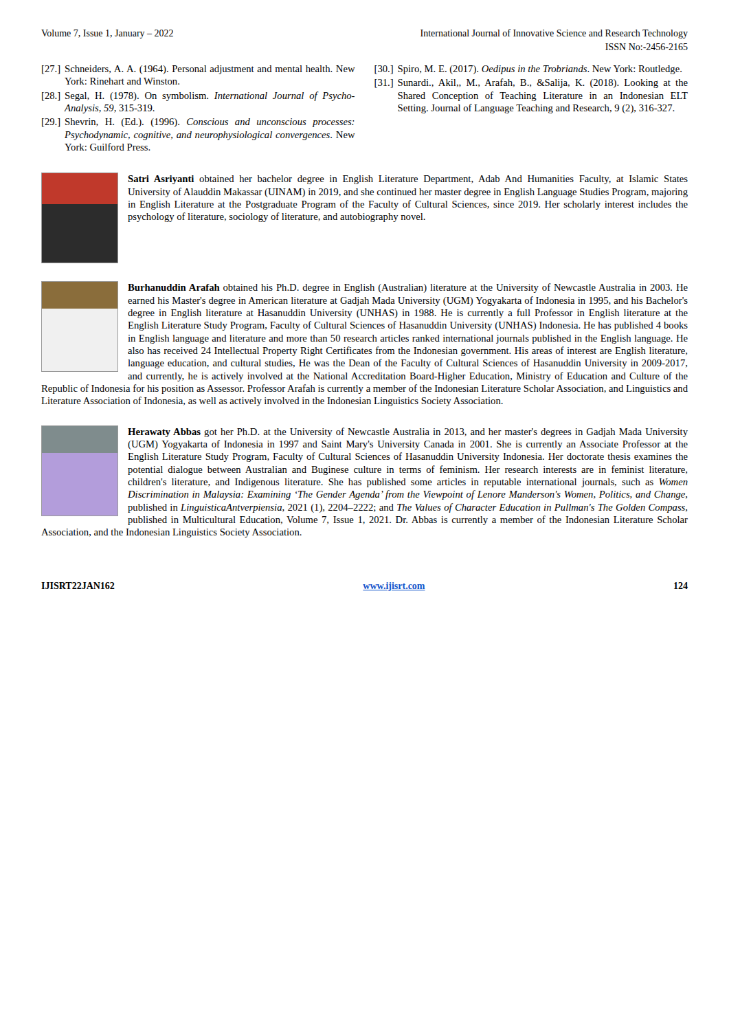Volume 7, Issue 1, January – 2022
International Journal of Innovative Science and Research Technology
ISSN No:-2456-2165
[27.] Schneiders, A. A. (1964). Personal adjustment and mental health. New York: Rinehart and Winston.
[28.] Segal, H. (1978). On symbolism. International Journal of Psycho-Analysis, 59, 315-319.
[29.] Shevrin, H. (Ed.). (1996). Conscious and unconscious processes: Psychodynamic, cognitive, and neurophysiological convergences. New York: Guilford Press.
[30.] Spiro, M. E. (2017). Oedipus in the Trobriands. New York: Routledge.
[31.] Sunardi., Akil,, M., Arafah, B., &Salija, K. (2018). Looking at the Shared Conception of Teaching Literature in an Indonesian ELT Setting. Journal of Language Teaching and Research, 9 (2), 316-327.
Satri Asriyanti obtained her bachelor degree in English Literature Department, Adab And Humanities Faculty, at Islamic States University of Alauddin Makassar (UINAM) in 2019, and she continued her master degree in English Language Studies Program, majoring in English Literature at the Postgraduate Program of the Faculty of Cultural Sciences, since 2019. Her scholarly interest includes the psychology of literature, sociology of literature, and autobiography novel.
Burhanuddin Arafah obtained his Ph.D. degree in English (Australian) literature at the University of Newcastle Australia in 2003. He earned his Master's degree in American literature at Gadjah Mada University (UGM) Yogyakarta of Indonesia in 1995, and his Bachelor's degree in English literature at Hasanuddin University (UNHAS) in 1988. He is currently a full Professor in English literature at the English Literature Study Program, Faculty of Cultural Sciences of Hasanuddin University (UNHAS) Indonesia. He has published 4 books in English language and literature and more than 50 research articles ranked international journals published in the English language. He also has received 24 Intellectual Property Right Certificates from the Indonesian government. His areas of interest are English literature, language education, and cultural studies, He was the Dean of the Faculty of Cultural Sciences of Hasanuddin University in 2009-2017, and currently, he is actively involved at the National Accreditation Board-Higher Education, Ministry of Education and Culture of the Republic of Indonesia for his position as Assessor. Professor Arafah is currently a member of the Indonesian Literature Scholar Association, and Linguistics and Literature Association of Indonesia, as well as actively involved in the Indonesian Linguistics Society Association.
Herawaty Abbas got her Ph.D. at the University of Newcastle Australia in 2013, and her master's degrees in Gadjah Mada University (UGM) Yogyakarta of Indonesia in 1997 and Saint Mary's University Canada in 2001. She is currently an Associate Professor at the English Literature Study Program, Faculty of Cultural Sciences of Hasanuddin University Indonesia. Her doctorate thesis examines the potential dialogue between Australian and Buginese culture in terms of feminism. Her research interests are in feminist literature, children's literature, and Indigenous literature. She has published some articles in reputable international journals, such as Women Discrimination in Malaysia: Examining ‘The Gender Agenda’ from the Viewpoint of Lenore Manderson's Women, Politics, and Change, published in LinguisticaAntverpiensia, 2021 (1), 2204–2222; and The Values of Character Education in Pullman's The Golden Compass, published in Multicultural Education, Volume 7, Issue 1, 2021. Dr. Abbas is currently a member of the Indonesian Literature Scholar Association, and the Indonesian Linguistics Society Association.
IJISRT22JAN162
www.ijisrt.com
124